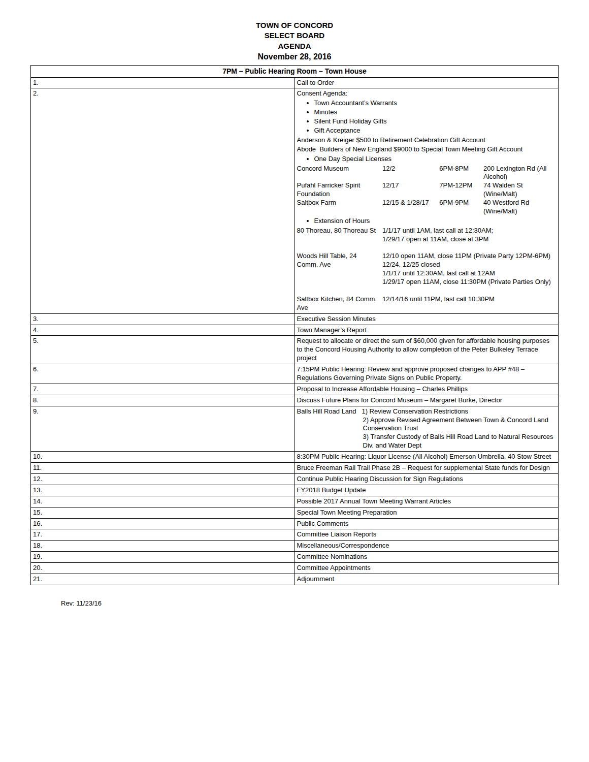TOWN OF CONCORD
SELECT BOARD
AGENDA
November 28, 2016
| 7PM – Public Hearing Room – Town House |
| 1. | Call to Order |
| 2. | Consent Agenda: Town Accountant’s Warrants Minutes Silent Fund Holiday Gifts Gift Acceptance Anderson & Kreiger $500 to Retirement Celebration Gift Account Abode Builders of New England $9000 to Special Town Meeting Gift Account One Day Special Licenses / Concord Museum / 12/2 / 6PM-8PM / 200 Lexington Rd (All Alcohol) / / Pufahl Farricker Spirit Foundation / 12/17 / 7PM-12PM / 74 Walden St (Wine/Malt) / / Saltbox Farm / 12/15 & 1/28/17 / 6PM-9PM / 40 Westford Rd (Wine/Malt) / Extension of Hours / 80 Thoreau, 80 Thoreau St / 1/1/17 until 1AM, last call at 12:30AM; 1/29/17 open at 11AM, close at 3PM / / Woods Hill Table, 24 Comm. Ave / 12/10 open 11AM, close 11PM (Private Party 12PM-6PM) 12/24, 12/25 closed 1/1/17 until 12:30AM, last call at 12AM 1/29/17 open 11AM, close 11:30PM (Private Parties Only) / / Saltbox Kitchen, 84 Comm. Ave / 12/14/16 until 11PM, last call 10:30PM / |
| 3. | Executive Session Minutes |
| 4. | Town Manager’s Report |
| 5. | Request to allocate or direct the sum of $60,000 given for affordable housing purposes to the Concord Housing Authority to allow completion of the Peter Bulkeley Terrace project |
| 6. | 7:15PM Public Hearing: Review and approve proposed changes to APP #48 – Regulations Governing Private Signs on Public Property. |
| 7. | Proposal to Increase Affordable Housing – Charles Phillips |
| 8. | Discuss Future Plans for Concord Museum – Margaret Burke, Director |
| 9. | Balls Hill Road Land 1) Review Conservation Restrictions 2) Approve Revised Agreement Between Town & Concord Land Conservation Trust 3) Transfer Custody of Balls Hill Road Land to Natural Resources Div. and Water Dept |
| 10. | 8:30PM Public Hearing: Liquor License (All Alcohol) Emerson Umbrella, 40 Stow Street |
| 11. | Bruce Freeman Rail Trail Phase 2B – Request for supplemental State funds for Design |
| 12. | Continue Public Hearing Discussion for Sign Regulations |
| 13. | FY2018 Budget Update |
| 14. | Possible 2017 Annual Town Meeting Warrant Articles |
| 15. | Special Town Meeting Preparation |
| 16. | Public Comments |
| 17. | Committee Liaison Reports |
| 18. | Miscellaneous/Correspondence |
| 19. | Committee Nominations |
| 20. | Committee Appointments |
| 21. | Adjournment |
Rev: 11/23/16